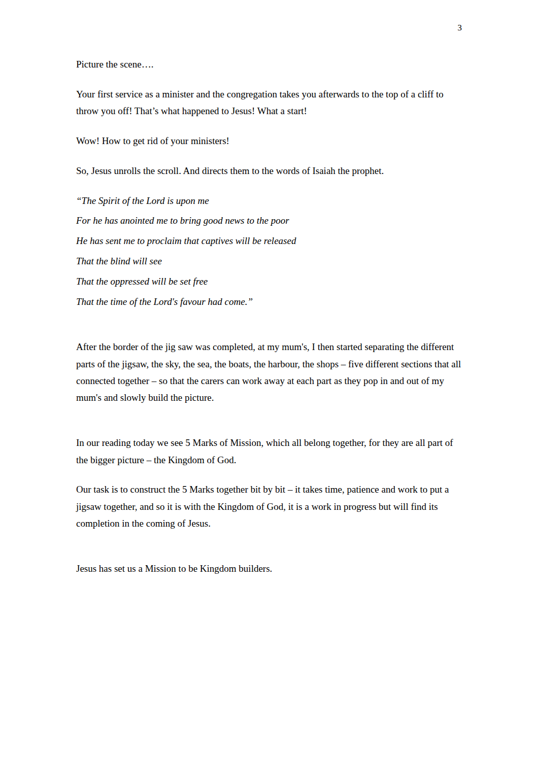3
Picture the scene….
Your first service as a minister and the congregation takes you afterwards to the top of a cliff to throw you off! That’s what happened to Jesus! What a start!
Wow! How to get rid of your ministers!
So, Jesus unrolls the scroll. And directs them to the words of Isaiah the prophet.
“The Spirit of the Lord is upon me
For he has anointed me to bring good news to the poor
He has sent me to proclaim that captives will be released
That the blind will see
That the oppressed will be set free
That the time of the Lord's favour had come.”
After the border of the jig saw was completed, at my mum's, I then started separating the different parts of the jigsaw, the sky, the sea, the boats, the harbour, the shops – five different sections that all connected together – so that the carers can work away at each part as they pop in and out of my mum's and slowly build the picture.
In our reading today we see 5 Marks of Mission, which all belong together, for they are all part of the bigger picture – the Kingdom of God.
Our task is to construct the 5 Marks together bit by bit – it takes time, patience and work to put a jigsaw together, and so it is with the Kingdom of God, it is a work in progress but will find its completion in the coming of Jesus.
Jesus has set us a Mission to be Kingdom builders.